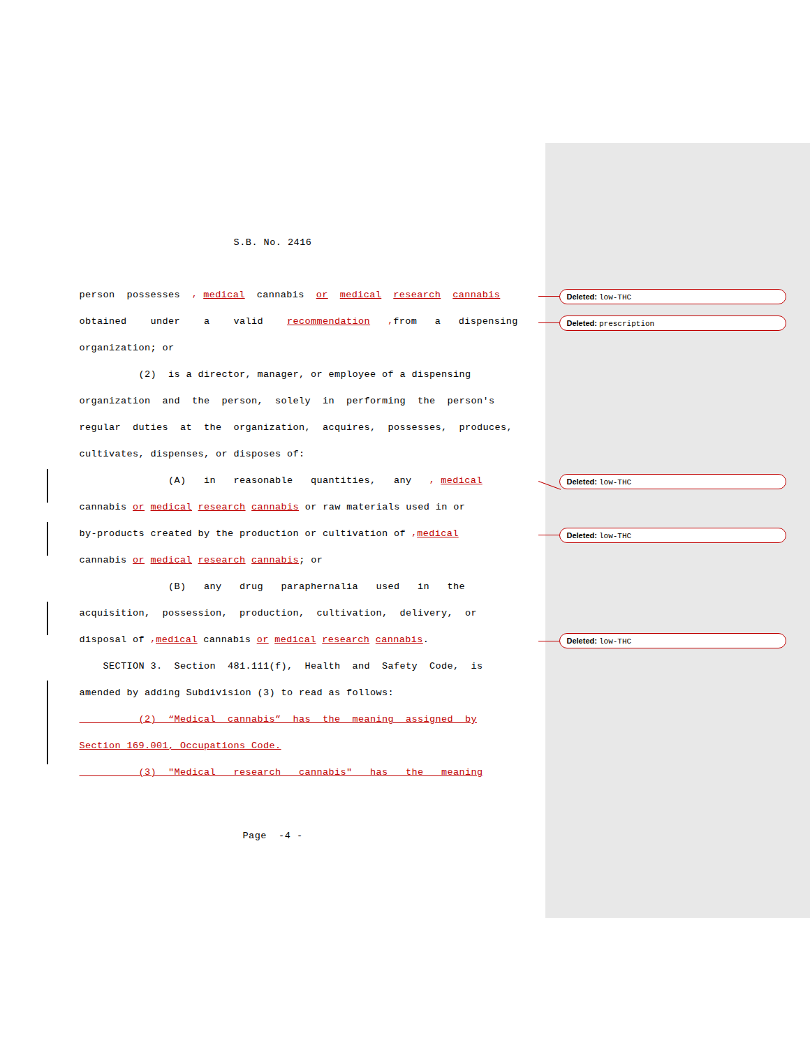S.B. No. 2416
person possesses , medical cannabis or medical research cannabis
Deleted: low-THC
obtained under a valid recommendation , from a dispensing
Deleted: prescription
organization; or
(2) is a director, manager, or employee of a dispensing
organization and the person, solely in performing the person's
regular duties at the organization, acquires, possesses, produces,
cultivates, dispenses, or disposes of:
(A) in reasonable quantities, any , medical
Deleted: low-THC
cannabis or medical research cannabis or raw materials used in or
by-products created by the production or cultivation of , medical
Deleted: low-THC
cannabis or medical research cannabis; or
(B) any drug paraphernalia used in the
acquisition, possession, production, cultivation, delivery, or
disposal of , medical cannabis or medical research cannabis.
Deleted: low-THC
SECTION 3. Section 481.111(f), Health and Safety Code, is
amended by adding Subdivision (3) to read as follows:
(2) “Medical cannabis” has the meaning assigned by
Section 169.001, Occupations Code.
(3) "Medical research cannabis" has the meaning
Page -4 -